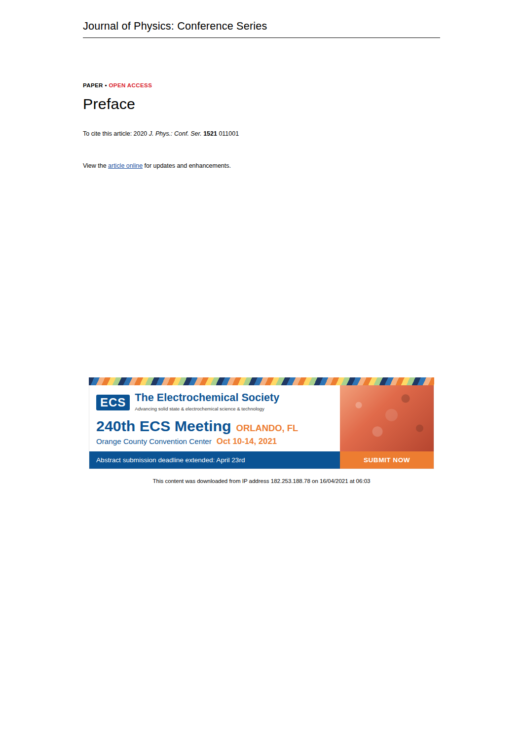Journal of Physics: Conference Series
PAPER • OPEN ACCESS
Preface
To cite this article: 2020 J. Phys.: Conf. Ser. 1521 011001
View the article online for updates and enhancements.
ECS The Electrochemical Society
Advancing solid state & electrochemical science & technology
240th ECS Meeting ORLANDO, FL
Orange County Convention Center Oct 10-14, 2021
Abstract submission deadline extended: April 23rd
SUBMIT NOW
This content was downloaded from IP address 182.253.188.78 on 16/04/2021 at 06:03